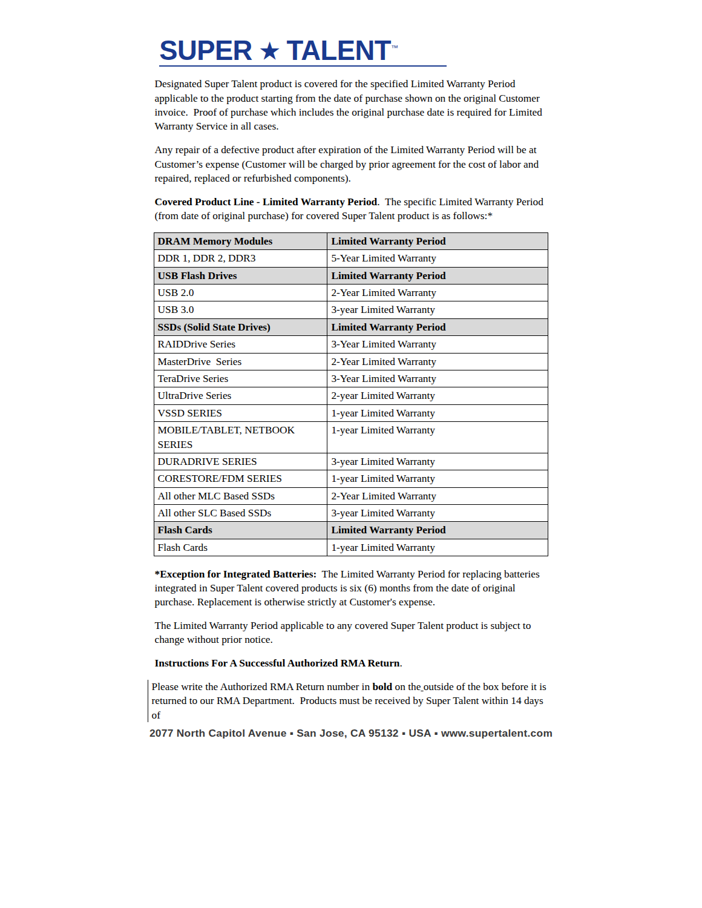SUPER ★ TALENT™
Designated Super Talent product is covered for the specified Limited Warranty Period applicable to the product starting from the date of purchase shown on the original Customer invoice. Proof of purchase which includes the original purchase date is required for Limited Warranty Service in all cases.
Any repair of a defective product after expiration of the Limited Warranty Period will be at Customer’s expense (Customer will be charged by prior agreement for the cost of labor and repaired, replaced or refurbished components).
Covered Product Line - Limited Warranty Period. The specific Limited Warranty Period (from date of original purchase) for covered Super Talent product is as follows:*
| DRAM Memory Modules | Limited Warranty Period |
| DDR 1, DDR 2, DDR3 | 5-Year Limited Warranty |
| USB Flash Drives | Limited Warranty Period |
| USB 2.0 | 2-Year Limited Warranty |
| USB 3.0 | 3-year Limited Warranty |
| SSDs (Solid State Drives) | Limited Warranty Period |
| RAIDDrive Series | 3-Year Limited Warranty |
| MasterDrive Series | 2-Year Limited Warranty |
| TeraDrive Series | 3-Year Limited Warranty |
| UltraDrive Series | 2-year Limited Warranty |
| VSSD SERIES | 1-year Limited Warranty |
| MOBILE/TABLET, NETBOOK SERIES | 1-year Limited Warranty |
| DURADRIVE SERIES | 3-year Limited Warranty |
| CORESTORE/FDM SERIES | 1-year Limited Warranty |
| All other MLC Based SSDs | 2-Year Limited Warranty |
| All other SLC Based SSDs | 3-year Limited Warranty |
| Flash Cards | Limited Warranty Period |
| Flash Cards | 1-year Limited Warranty |
*Exception for Integrated Batteries: The Limited Warranty Period for replacing batteries integrated in Super Talent covered products is six (6) months from the date of original purchase. Replacement is otherwise strictly at Customer's expense.
The Limited Warranty Period applicable to any covered Super Talent product is subject to change without prior notice.
Instructions For A Successful Authorized RMA Return.
Please write the Authorized RMA Return number in bold on the outside of the box before it is returned to our RMA Department. Products must be received by Super Talent within 14 days of
2077 North Capitol Avenue ▪ San Jose, CA 95132 ▪ USA ▪ www.supertalent.com